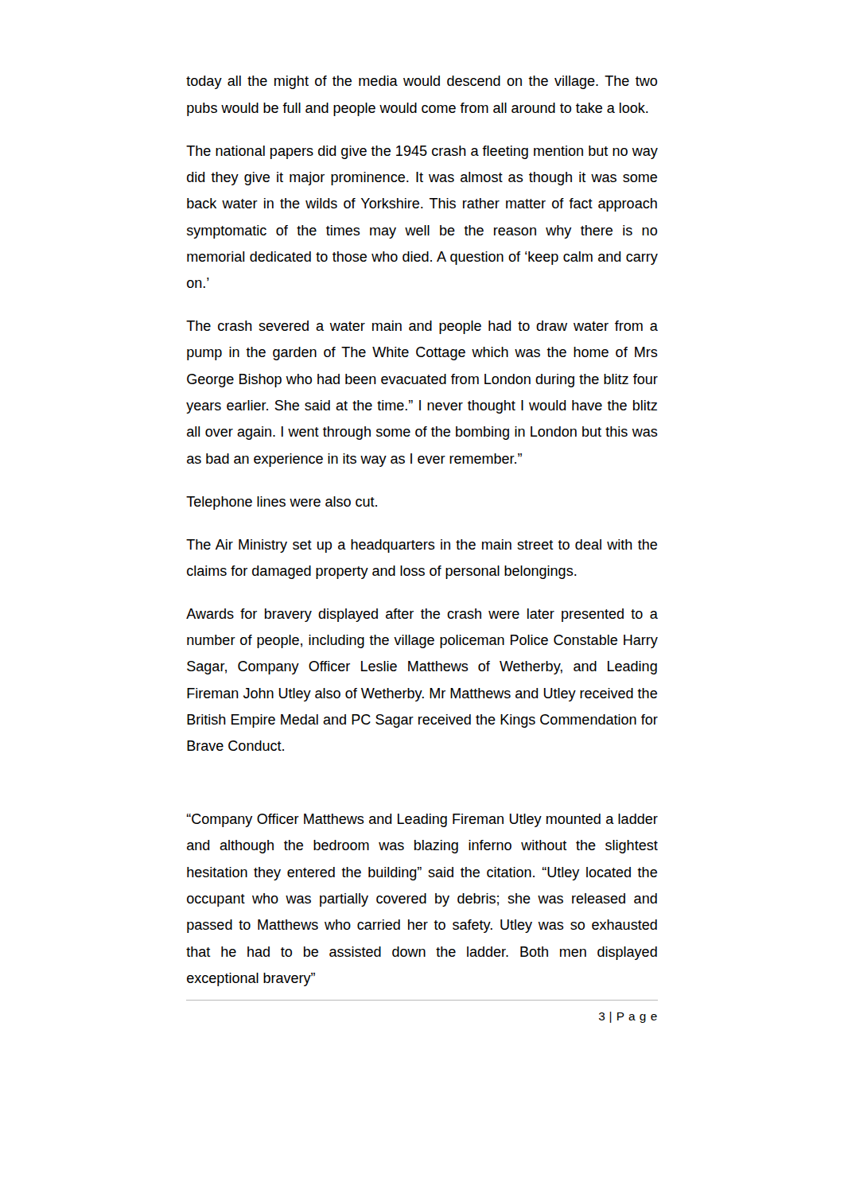today all the might of the media would descend on the village. The two pubs would be full and people would come from all around to take a look.
The national papers did give the 1945 crash a fleeting mention but no way did they give it major prominence. It was almost as though it was some back water in the wilds of Yorkshire. This rather matter of fact approach symptomatic of the times may well be the reason why there is no memorial dedicated to those who died. A question of ‘keep calm and carry on.’
The crash severed a water main and people had to draw water from a pump in the garden of The White Cottage which was the home of Mrs George Bishop who had been evacuated from London during the blitz four years earlier. She said at the time.” I never thought I would have the blitz all over again. I went through some of the bombing in London but this was as bad an experience in its way as I ever remember.”
Telephone lines were also cut.
The Air Ministry set up a headquarters in the main street to deal with the claims for damaged property and loss of personal belongings.
Awards for bravery displayed after the crash were later presented to a number of people, including the village policeman Police Constable Harry Sagar, Company Officer Leslie Matthews of Wetherby, and Leading Fireman John Utley also of Wetherby. Mr Matthews and Utley received the British Empire Medal and PC Sagar received the Kings Commendation for Brave Conduct.
“Company Officer Matthews and Leading Fireman Utley mounted a ladder and although the bedroom was blazing inferno without the slightest hesitation they entered the building” said the citation. “Utley located the occupant who was partially covered by debris; she was released and passed to Matthews who carried her to safety. Utley was so exhausted that he had to be assisted down the ladder. Both men displayed exceptional bravery”
3 | P a g e